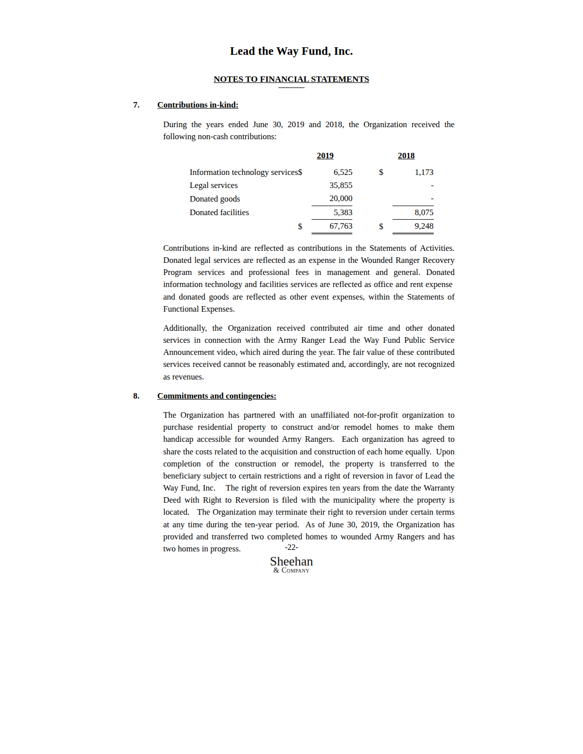Lead the Way Fund, Inc.
NOTES TO FINANCIAL STATEMENTS
7.
Contributions in-kind:
During the years ended June 30, 2019 and 2018, the Organization received the following non-cash contributions:
| | 2019 | | 2018 |
| Information technology services | $ | 6,525 | | $ | 1,173 |
| Legal services | | 35,855 | | | - |
| Donated goods | | 20,000 | | | - |
| Donated facilities | | 5,383 | | | 8,075 |
| | $ | 67,763 | | $ | 9,248 |
Contributions in-kind are reflected as contributions in the Statements of Activities. Donated legal services are reflected as an expense in the Wounded Ranger Recovery Program services and professional fees in management and general. Donated information technology and facilities services are reflected as office and rent expense and donated goods are reflected as other event expenses, within the Statements of Functional Expenses.
Additionally, the Organization received contributed air time and other donated services in connection with the Army Ranger Lead the Way Fund Public Service Announcement video, which aired during the year. The fair value of these contributed services received cannot be reasonably estimated and, accordingly, are not recognized as revenues.
8.
Commitments and contingencies:
The Organization has partnered with an unaffiliated not-for-profit organization to purchase residential property to construct and/or remodel homes to make them handicap accessible for wounded Army Rangers. Each organization has agreed to share the costs related to the acquisition and construction of each home equally. Upon completion of the construction or remodel, the property is transferred to the beneficiary subject to certain restrictions and a right of reversion in favor of Lead the Way Fund, Inc. The right of reversion expires ten years from the date the Warranty Deed with Right to Reversion is filed with the municipality where the property is located. The Organization may terminate their right to reversion under certain terms at any time during the ten-year period. As of June 30, 2019, the Organization has provided and transferred two completed homes to wounded Army Rangers and has two homes in progress.
-22-
Sheehan& Company